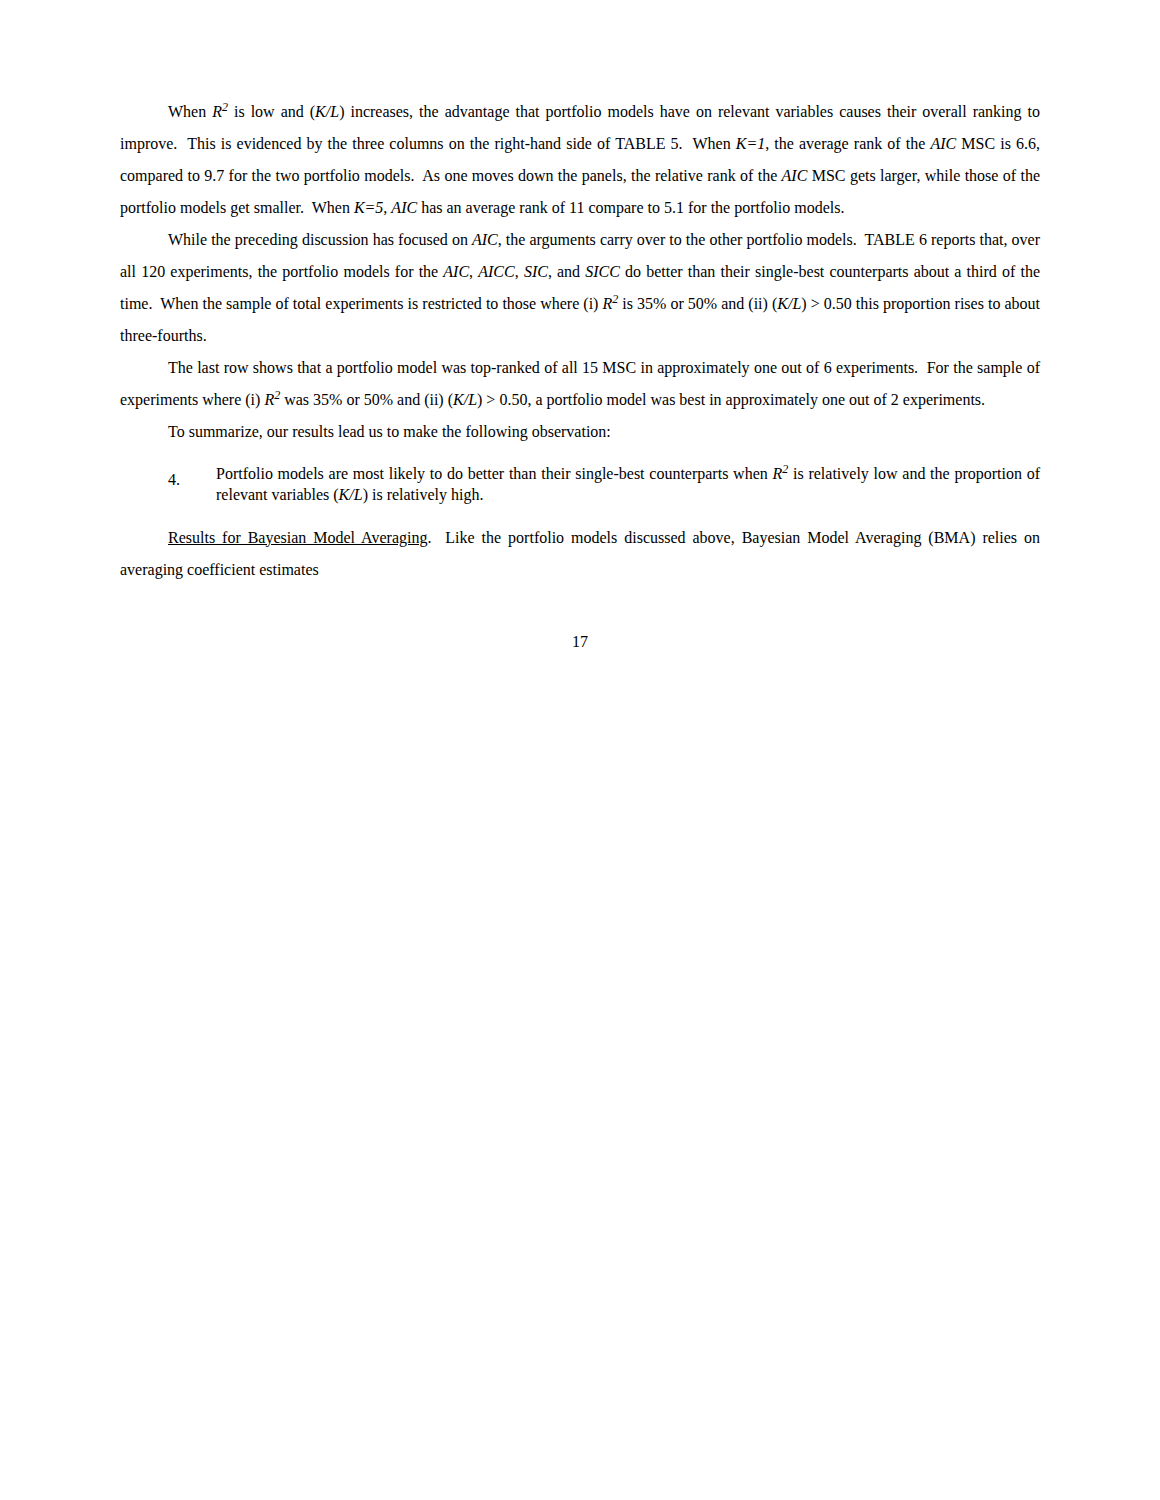When R2 is low and (K/L) increases, the advantage that portfolio models have on relevant variables causes their overall ranking to improve. This is evidenced by the three columns on the right-hand side of TABLE 5. When K=1, the average rank of the AIC MSC is 6.6, compared to 9.7 for the two portfolio models. As one moves down the panels, the relative rank of the AIC MSC gets larger, while those of the portfolio models get smaller. When K=5, AIC has an average rank of 11 compare to 5.1 for the portfolio models.
While the preceding discussion has focused on AIC, the arguments carry over to the other portfolio models. TABLE 6 reports that, over all 120 experiments, the portfolio models for the AIC, AICC, SIC, and SICC do better than their single-best counterparts about a third of the time. When the sample of total experiments is restricted to those where (i) R2 is 35% or 50% and (ii) (K/L) > 0.50 this proportion rises to about three-fourths.
The last row shows that a portfolio model was top-ranked of all 15 MSC in approximately one out of 6 experiments. For the sample of experiments where (i) R2 was 35% or 50% and (ii) (K/L) > 0.50, a portfolio model was best in approximately one out of 2 experiments.
To summarize, our results lead us to make the following observation:
4.
Portfolio models are most likely to do better than their single-best counterparts when R2 is relatively low and the proportion of relevant variables (K/L) is relatively high.
Results for Bayesian Model Averaging. Like the portfolio models discussed above, Bayesian Model Averaging (BMA) relies on averaging coefficient estimates
17